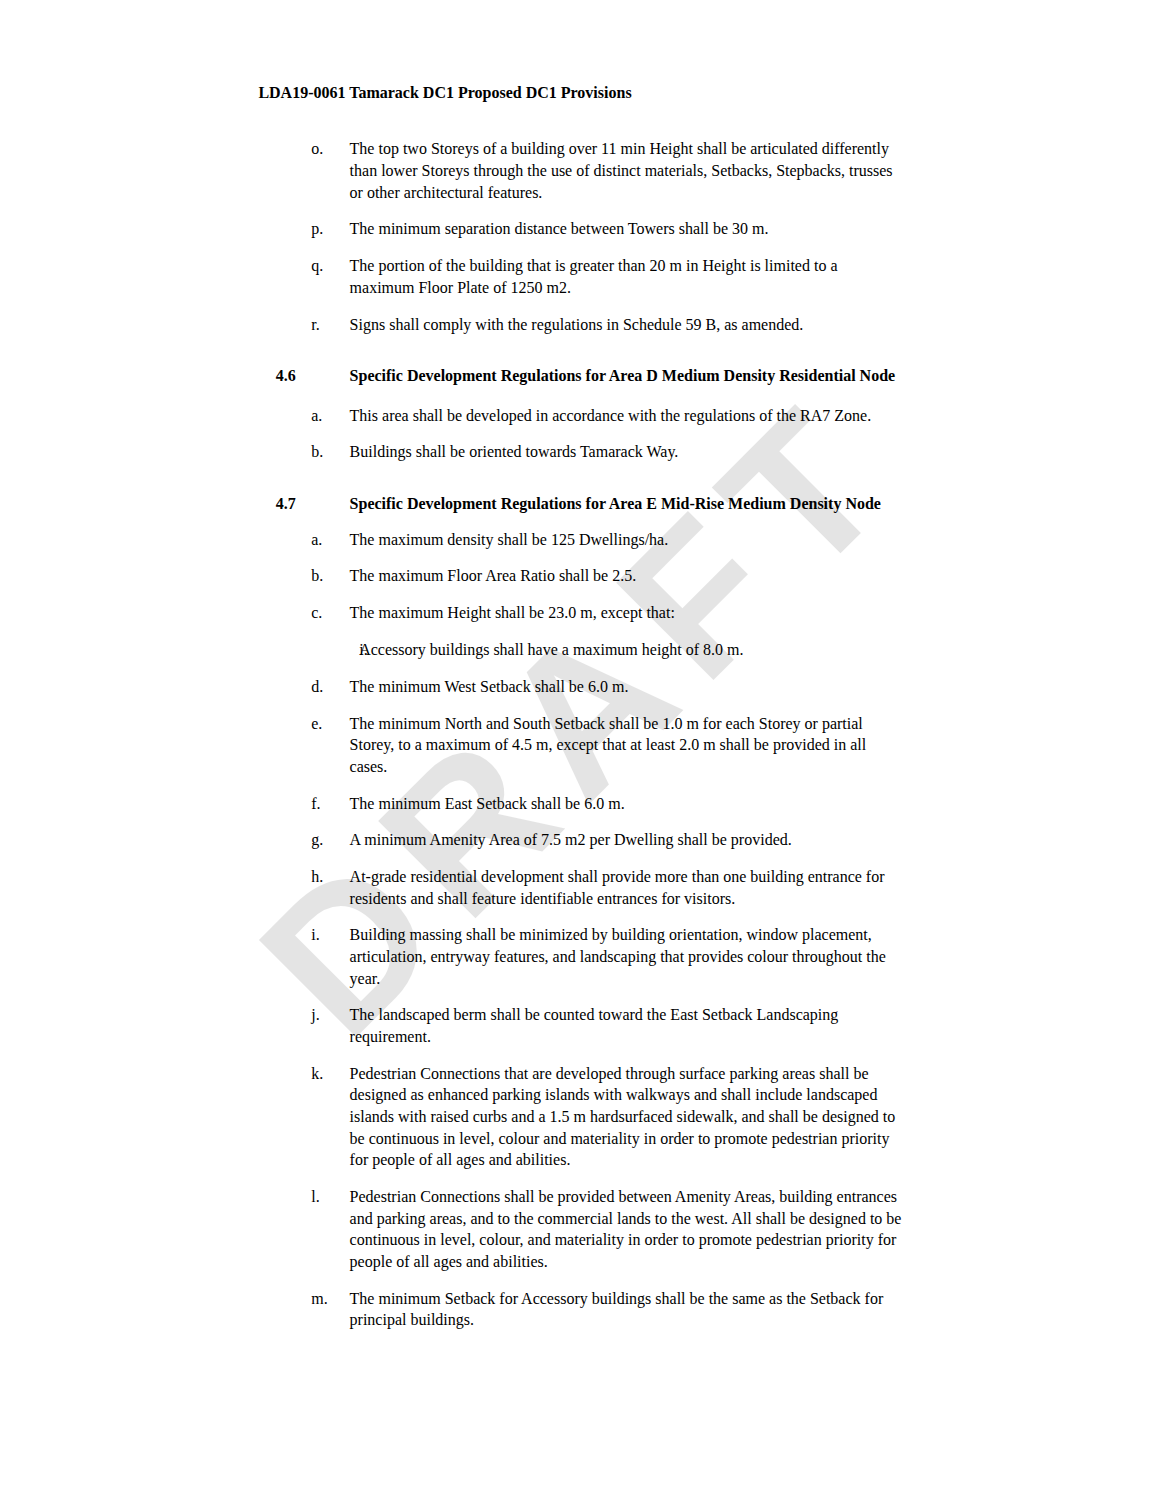DRAFT
LDA19-0061 Tamarack DC1 Proposed DC1 Provisions
o.
The top two Storeys of a building over 11 min Height shall be articulated differently than lower Storeys through the use of distinct materials, Setbacks, Stepbacks, trusses or other architectural features.
p.
The minimum separation distance between Towers shall be 30 m.
q.
The portion of the building that is greater than 20 m in Height is limited to a maximum Floor Plate of 1250 m2.
r.
Signs shall comply with the regulations in Schedule 59 B, as amended.
4.6
Specific Development Regulations for Area D Medium Density Residential Node
a.
This area shall be developed in accordance with the regulations of the RA7 Zone.
b.
Buildings shall be oriented towards Tamarack Way.
4.7
Specific Development Regulations for Area E Mid-Rise Medium Density Node
a.
The maximum density shall be 125 Dwellings/ha.
b.
The maximum Floor Area Ratio shall be 2.5.
c.
The maximum Height shall be 23.0 m, except that:
i.
Accessory buildings shall have a maximum height of 8.0 m.
d.
The minimum West Setback shall be 6.0 m.
e.
The minimum North and South Setback shall be 1.0 m for each Storey or partial Storey, to a maximum of 4.5 m, except that at least 2.0 m shall be provided in all cases.
f.
The minimum East Setback shall be 6.0 m.
g.
A minimum Amenity Area of 7.5 m2 per Dwelling shall be provided.
h.
At-grade residential development shall provide more than one building entrance for residents and shall feature identifiable entrances for visitors.
i.
Building massing shall be minimized by building orientation, window placement, articulation, entryway features, and landscaping that provides colour throughout the year.
j.
The landscaped berm shall be counted toward the East Setback Landscaping requirement.
k.
Pedestrian Connections that are developed through surface parking areas shall be designed as enhanced parking islands with walkways and shall include landscaped islands with raised curbs and a 1.5 m hardsurfaced sidewalk, and shall be designed to be continuous in level, colour and materiality in order to promote pedestrian priority for people of all ages and abilities.
l.
Pedestrian Connections shall be provided between Amenity Areas, building entrances and parking areas, and to the commercial lands to the west. All shall be designed to be continuous in level, colour, and materiality in order to promote pedestrian priority for people of all ages and abilities.
m.
The minimum Setback for Accessory buildings shall be the same as the Setback for principal buildings.